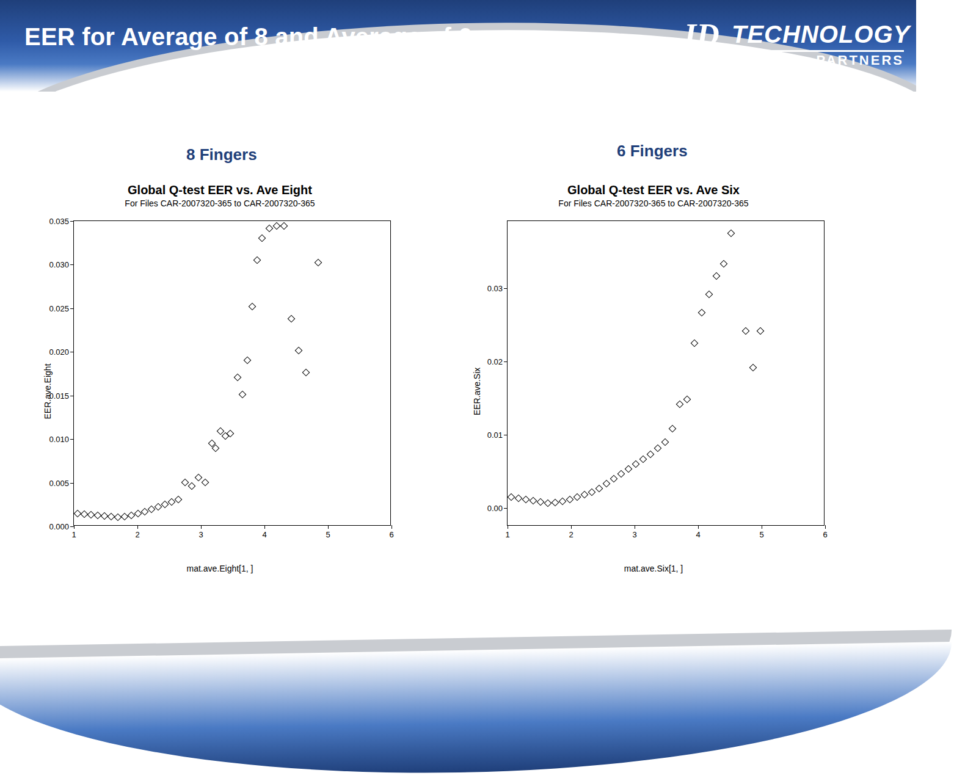EER for Average of 8 and Average of 6
ID TECHNOLOGY PARTNERS
8 Fingers
6 Fingers
Global Q-test EER vs. Ave Eight
For Files CAR-2007320-365 to CAR-2007320-365
EER.ave.Eight
mat.ave.Eight[1, ]
0.000
0.005
0.010
0.015
0.020
0.025
0.030
0.035
1
2
3
4
5
6
Global Q-test EER vs. Ave Six
For Files CAR-2007320-365 to CAR-2007320-365
EER.ave.Six
mat.ave.Six[1, ]
0.00
0.01
0.02
0.03
1
2
3
4
5
6